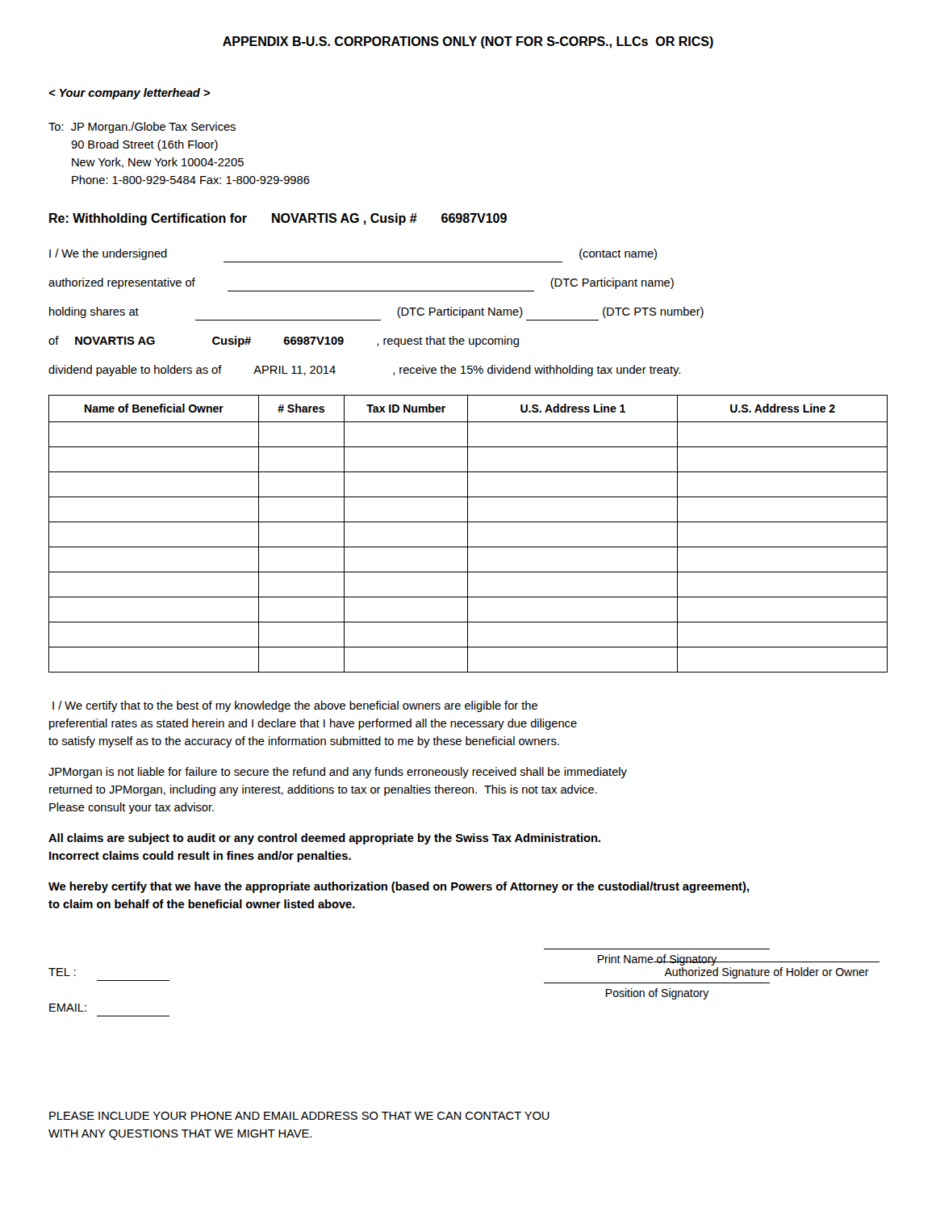APPENDIX B-U.S. CORPORATIONS ONLY (NOT FOR S-CORPS., LLCs OR RICS)
< Your company letterhead >
To: JP Morgan./Globe Tax Services
90 Broad Street (16th Floor)
New York, New York 10004-2205
Phone: 1-800-929-5484 Fax: 1-800-929-9986
Re: Withholding Certification for NOVARTIS AG , Cusip # 66987V109
I / We the undersigned (contact name)
authorized representative of (DTC Participant name)
holding shares at (DTC Participant Name) (DTC PTS number)
of NOVARTIS AG Cusip# 66987V109 , request that the upcoming
dividend payable to holders as of APRIL 11, 2014 , receive the 15% dividend withholding tax under treaty.
| Name of Beneficial Owner | # Shares | Tax ID Number | U.S. Address Line 1 | U.S. Address Line 2 |
| --- | --- | --- | --- | --- |
I / We certify that to the best of my knowledge the above beneficial owners are eligible for the
preferential rates as stated herein and I declare that I have performed all the necessary due diligence
to satisfy myself as to the accuracy of the information submitted to me by these beneficial owners.
JPMorgan is not liable for failure to secure the refund and any funds erroneously received shall be immediately
returned to JPMorgan, including any interest, additions to tax or penalties thereon. This is not tax advice.
Please consult your tax advisor.
All claims are subject to audit or any control deemed appropriate by the Swiss Tax Administration.
Incorrect claims could result in fines and/or penalties.
We hereby certify that we have the appropriate authorization (based on Powers of Attorney or the custodial/trust agreement),
to claim on behalf of the beneficial owner listed above.
Authorized Signature of Holder or Owner
TEL :
EMAIL:
Print Name of Signatory
Position of Signatory
PLEASE INCLUDE YOUR PHONE AND EMAIL ADDRESS SO THAT WE CAN CONTACT YOU
WITH ANY QUESTIONS THAT WE MIGHT HAVE.